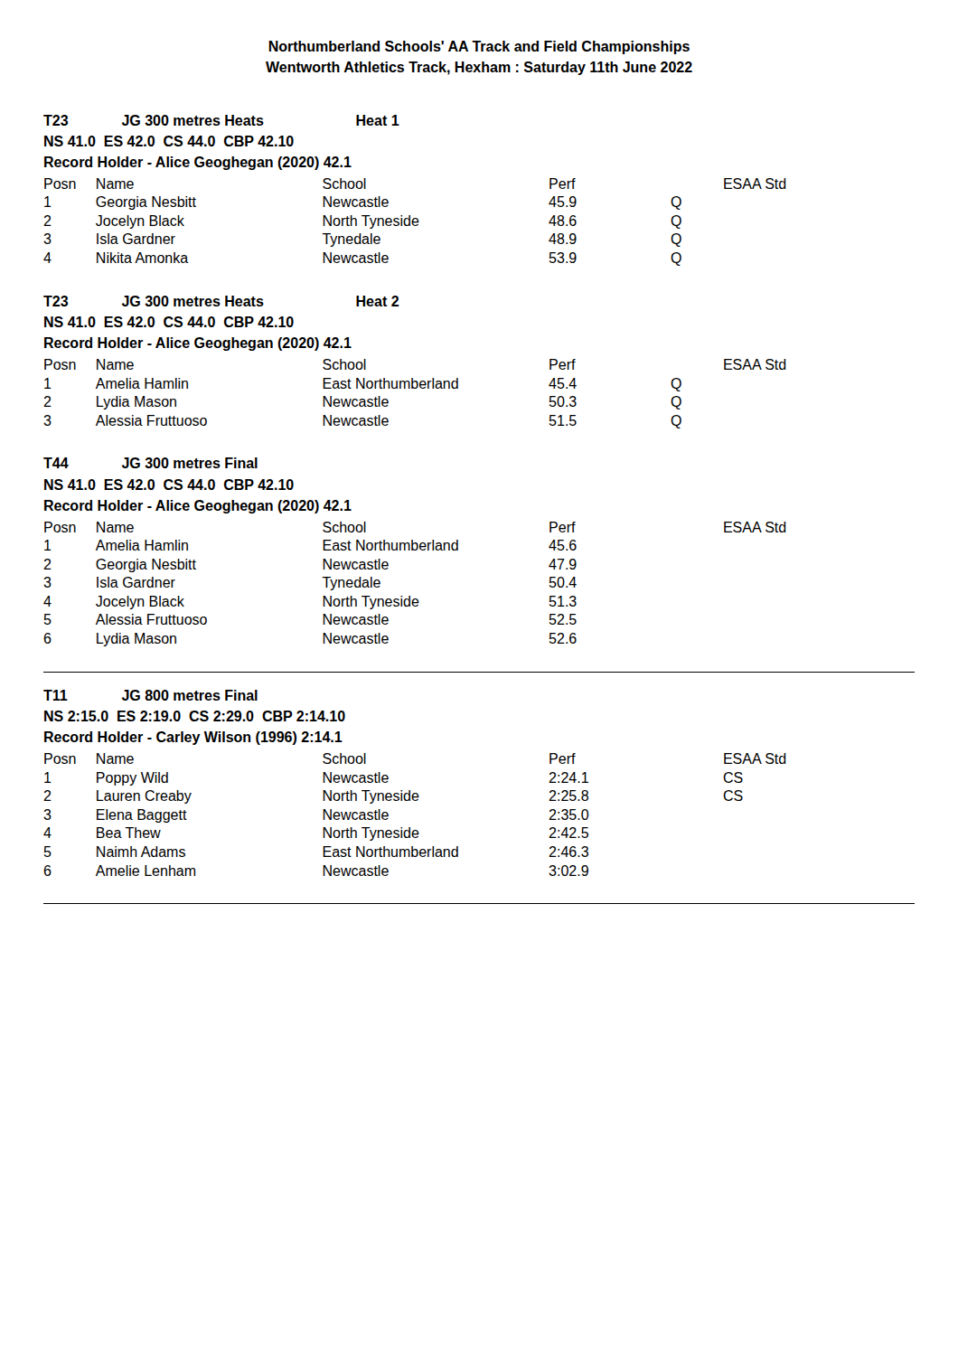Northumberland Schools' AA Track and Field Championships
Wentworth Athletics Track, Hexham : Saturday 11th June 2022
T23 JG 300 metres Heats Heat 1
NS 41.0 ES 42.0 CS 44.0 CBP 42.10
Record Holder - Alice Geoghegan (2020) 42.1
| Posn | Name | School | Perf | | ESAA Std |
| --- | --- | --- | --- | --- | --- |
| 1 | Georgia Nesbitt | Newcastle | 45.9 | Q | |
| 2 | Jocelyn Black | North Tyneside | 48.6 | Q | |
| 3 | Isla Gardner | Tynedale | 48.9 | Q | |
| 4 | Nikita Amonka | Newcastle | 53.9 | Q | |
T23 JG 300 metres Heats Heat 2
NS 41.0 ES 42.0 CS 44.0 CBP 42.10
Record Holder - Alice Geoghegan (2020) 42.1
| Posn | Name | School | Perf | | ESAA Std |
| --- | --- | --- | --- | --- | --- |
| 1 | Amelia Hamlin | East Northumberland | 45.4 | Q | |
| 2 | Lydia Mason | Newcastle | 50.3 | Q | |
| 3 | Alessia Fruttuoso | Newcastle | 51.5 | Q | |
T44 JG 300 metres Final
NS 41.0 ES 42.0 CS 44.0 CBP 42.10
Record Holder - Alice Geoghegan (2020) 42.1
| Posn | Name | School | Perf | | ESAA Std |
| --- | --- | --- | --- | --- | --- |
| 1 | Amelia Hamlin | East Northumberland | 45.6 | | |
| 2 | Georgia Nesbitt | Newcastle | 47.9 | | |
| 3 | Isla Gardner | Tynedale | 50.4 | | |
| 4 | Jocelyn Black | North Tyneside | 51.3 | | |
| 5 | Alessia Fruttuoso | Newcastle | 52.5 | | |
| 6 | Lydia Mason | Newcastle | 52.6 | | |
T11 JG 800 metres Final
NS 2:15.0 ES 2:19.0 CS 2:29.0 CBP 2:14.10
Record Holder - Carley Wilson (1996) 2:14.1
| Posn | Name | School | Perf | | ESAA Std |
| --- | --- | --- | --- | --- | --- |
| 1 | Poppy Wild | Newcastle | 2:24.1 | | CS |
| 2 | Lauren Creaby | North Tyneside | 2:25.8 | | CS |
| 3 | Elena Baggett | Newcastle | 2:35.0 | | |
| 4 | Bea Thew | North Tyneside | 2:42.5 | | |
| 5 | Naimh Adams | East Northumberland | 2:46.3 | | |
| 6 | Amelie Lenham | Newcastle | 3:02.9 | | |